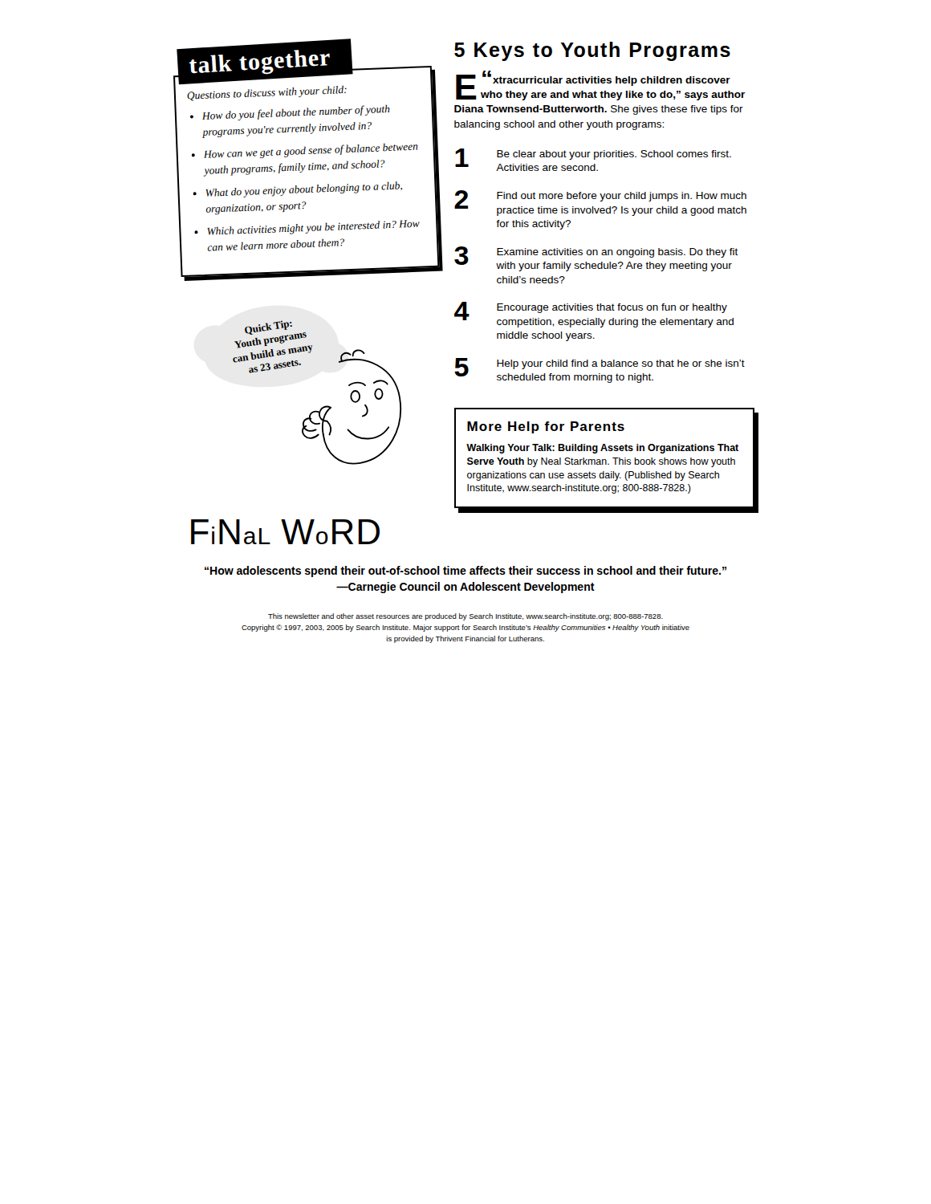talk together
Questions to discuss with your child:
How do you feel about the number of youth programs you're currently involved in?
How can we get a good sense of balance between youth programs, family time, and school?
What do you enjoy about belonging to a club, organization, or sport?
Which activities might you be interested in? How can we learn more about them?
Quick Tip:
Youth programs
can build as many
as 23 assets.
FiNaL WoRD
5 Keys to Youth Programs
“Extracurricular activities help children discover who they are and what they like to do,” says author Diana Townsend-Butterworth. She gives these five tips for balancing school and other youth programs:
1
Be clear about your priorities. School comes first. Activities are second.
2
Find out more before your child jumps in. How much practice time is involved? Is your child a good match for this activity?
3
Examine activities on an ongoing basis. Do they fit with your family schedule? Are they meeting your child’s needs?
4
Encourage activities that focus on fun or healthy competition, especially during the elementary and middle school years.
5
Help your child find a balance so that he or she isn’t scheduled from morning to night.
More Help for Parents
Walking Your Talk: Building Assets in Organizations That Serve Youth by Neal Starkman. This book shows how youth organizations can use assets daily. (Published by Search Institute, www.search-institute.org; 800-888-7828.)
“How adolescents spend their out-of-school time affects their success in school and their future.” —Carnegie Council on Adolescent Development
This newsletter and other asset resources are produced by Search Institute, www.search-institute.org; 800-888-7828.
Copyright © 1997, 2003, 2005 by Search Institute. Major support for Search Institute’s Healthy Communities • Healthy Youth initiative
is provided by Thrivent Financial for Lutherans.